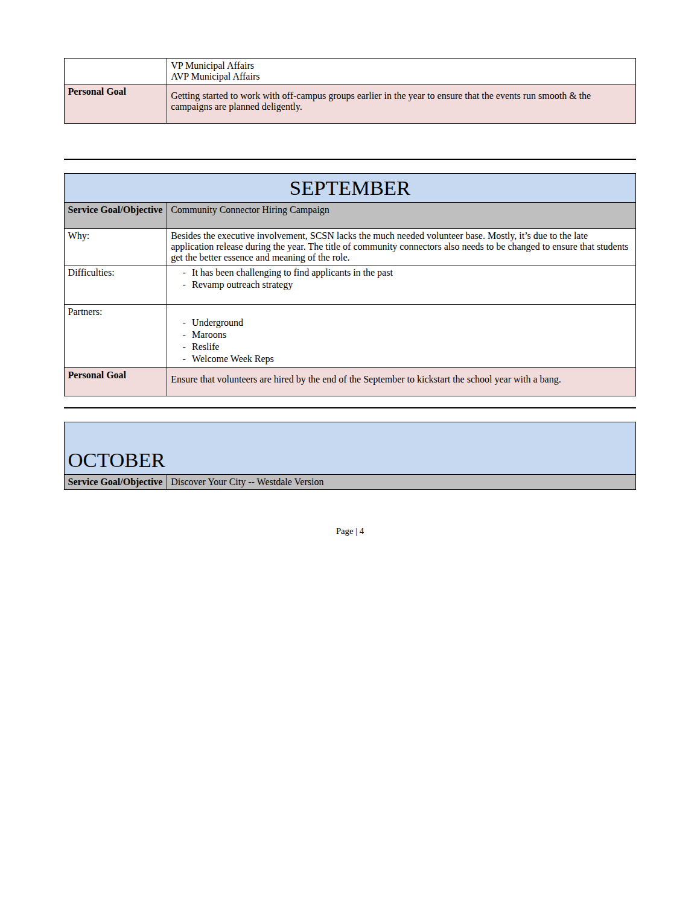| | VP Municipal Affairs AVP Municipal Affairs |
| Personal Goal | Getting started to work with off-campus groups earlier in the year to ensure that the events run smooth & the campaigns are planned deligently. |
| SEPTEMBER |
| Service Goal/Objective | Community Connector Hiring Campaign |
| Why: | Besides the executive involvement, SCSN lacks the much needed volunteer base. Mostly, it’s due to the late application release during the year. The title of community connectors also needs to be changed to ensure that students get the better essence and meaning of the role. |
| Difficulties: | It has been challenging to find applicants in the past Revamp outreach strategy |
| Partners: | Underground Maroons Reslife Welcome Week Reps |
| Personal Goal | Ensure that volunteers are hired by the end of the September to kickstart the school year with a bang. |
| OCTOBER |
| Service Goal/Objective | Discover Your City -- Westdale Version |
Page | 4